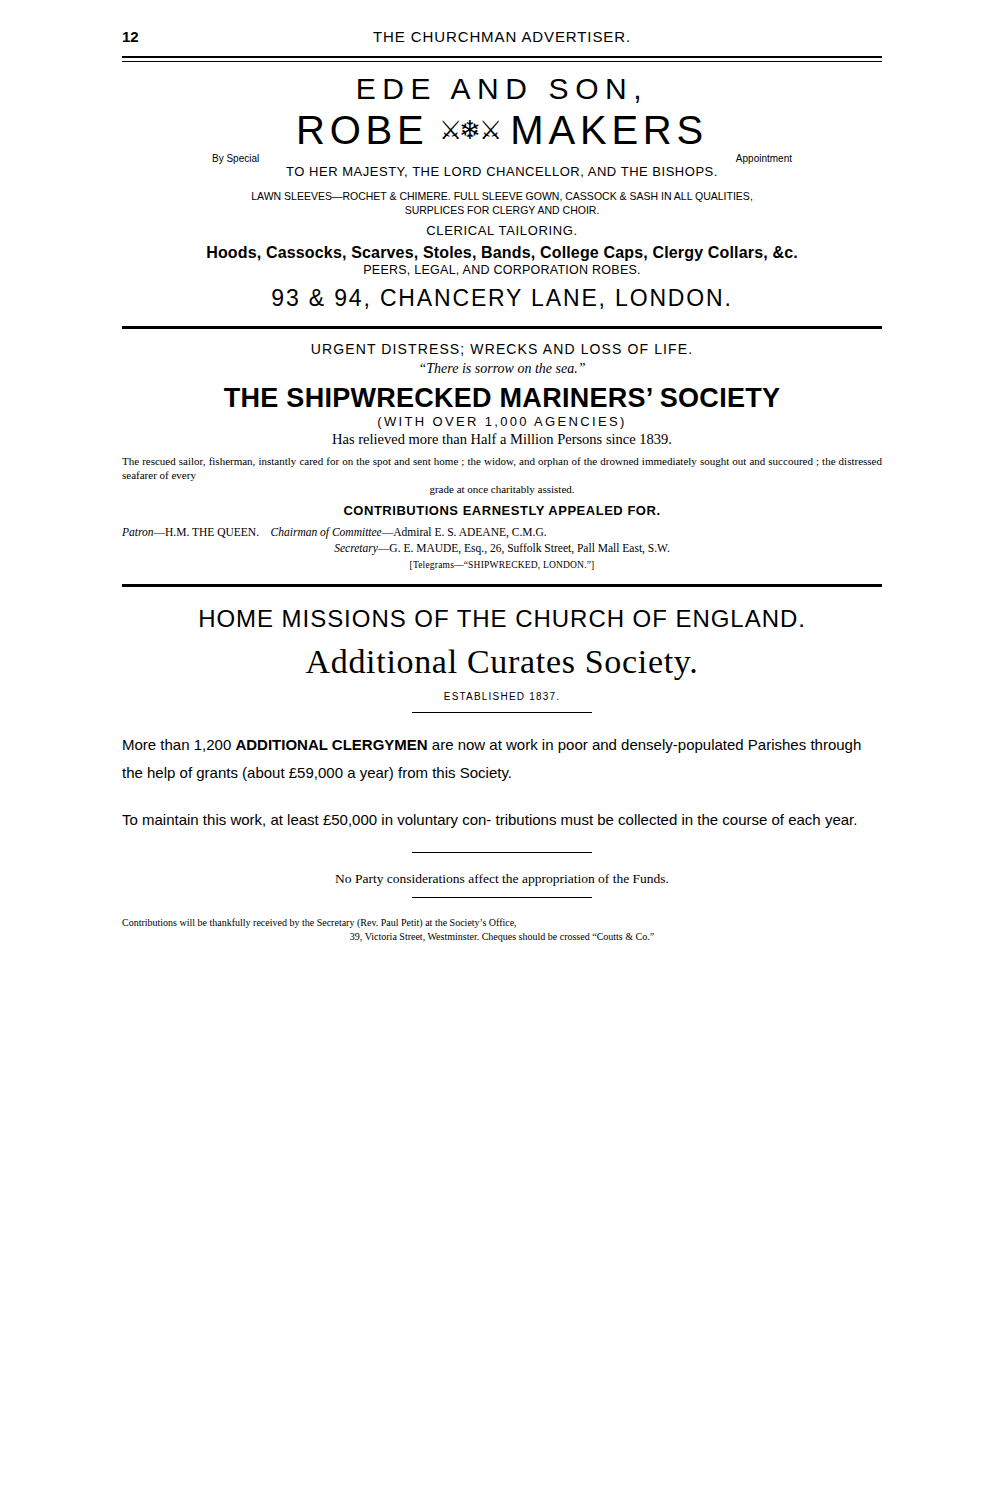12
THE CHURCHMAN ADVERTISER.
EDE AND SON,
ROBE ⚔❄⚔ MAKERS
By Special Appointment
TO HER MAJESTY, THE LORD CHANCELLOR, AND THE BISHOPS.
LAWN SLEEVES—ROCHET & CHIMERE. FULL SLEEVE GOWN, CASSOCK & SASH IN ALL QUALITIES,
SURPLICES FOR CLERGY AND CHOIR.
CLERICAL TAILORING.
Hoods, Cassocks, Scarves, Stoles, Bands, College Caps, Clergy Collars, &c.
PEERS, LEGAL, AND CORPORATION ROBES.
93 & 94, CHANCERY LANE, LONDON.
URGENT DISTRESS; WRECKS AND LOSS OF LIFE.
“There is sorrow on the sea.”
THE SHIPWRECKED MARINERS’ SOCIETY
(WITH OVER 1,000 AGENCIES)
Has relieved more than Half a Million Persons since 1839.
The rescued sailor, fisherman, instantly cared for on the spot and sent home ; the widow, and orphan of the drowned immediately sought out and succoured ; the distressed seafarer of every grade at once charitably assisted.
CONTRIBUTIONS EARNESTLY APPEALED FOR.
Patron—H.M. THE QUEEN. Chairman of Committee—Admiral E. S. ADEANE, C.M.G. Secretary—G. E. MAUDE, Esq., 26, Suffolk Street, Pall Mall East, S.W.
[Telegrams—“SHIPWRECKED, LONDON.”]
HOME MISSIONS OF THE CHURCH OF ENGLAND.
Additional Curates Society.
ESTABLISHED 1837.
More than 1,200 ADDITIONAL CLERGYMEN are now at work in poor and densely-populated Parishes through the help of grants (about £59,000 a year) from this Society.
To maintain this work, at least £50,000 in voluntary con- tributions must be collected in the course of each year.
No Party considerations affect the appropriation of the Funds.
Contributions will be thankfully received by the Secretary (Rev. Paul Petit) at the Society’s Office, 39, Victoria Street, Westminster. Cheques should be crossed “Coutts & Co.”